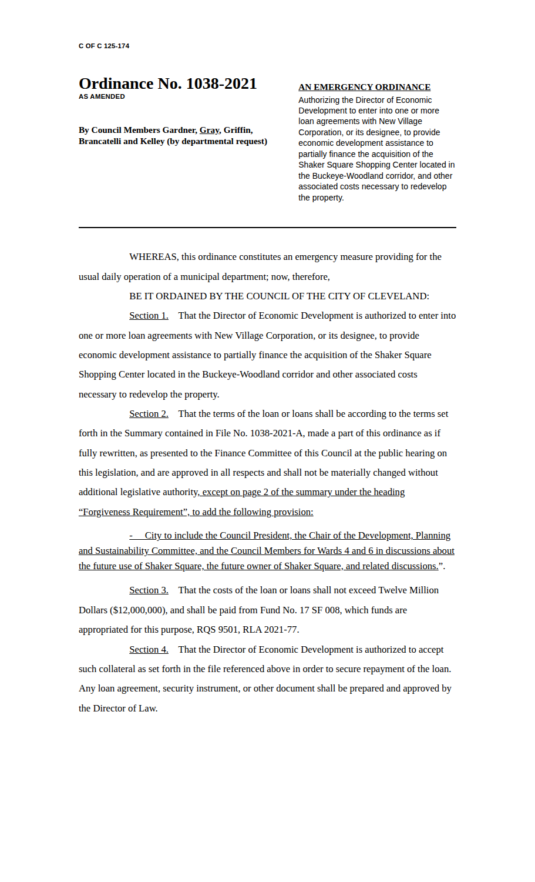C OF C 125-174
Ordinance No. 1038-2021
AS AMENDED
By Council Members Gardner, Gray, Griffin, Brancatelli and Kelley (by departmental request)
AN EMERGENCY ORDINANCE
Authorizing the Director of Economic Development to enter into one or more loan agreements with New Village Corporation, or its designee, to provide economic development assistance to partially finance the acquisition of the Shaker Square Shopping Center located in the Buckeye-Woodland corridor, and other associated costs necessary to redevelop the property.
WHEREAS, this ordinance constitutes an emergency measure providing for the usual daily operation of a municipal department; now, therefore,
BE IT ORDAINED BY THE COUNCIL OF THE CITY OF CLEVELAND:
Section 1. That the Director of Economic Development is authorized to enter into one or more loan agreements with New Village Corporation, or its designee, to provide economic development assistance to partially finance the acquisition of the Shaker Square Shopping Center located in the Buckeye-Woodland corridor and other associated costs necessary to redevelop the property.
Section 2. That the terms of the loan or loans shall be according to the terms set forth in the Summary contained in File No. 1038-2021-A, made a part of this ordinance as if fully rewritten, as presented to the Finance Committee of this Council at the public hearing on this legislation, and are approved in all respects and shall not be materially changed without additional legislative authority, except on page 2 of the summary under the heading “Forgiveness Requirement”, to add the following provision:
- City to include the Council President, the Chair of the Development, Planning and Sustainability Committee, and the Council Members for Wards 4 and 6 in discussions about the future use of Shaker Square, the future owner of Shaker Square, and related discussions.”.
Section 3. That the costs of the loan or loans shall not exceed Twelve Million Dollars ($12,000,000), and shall be paid from Fund No. 17 SF 008, which funds are appropriated for this purpose, RQS 9501, RLA 2021-77.
Section 4. That the Director of Economic Development is authorized to accept such collateral as set forth in the file referenced above in order to secure repayment of the loan. Any loan agreement, security instrument, or other document shall be prepared and approved by the Director of Law.